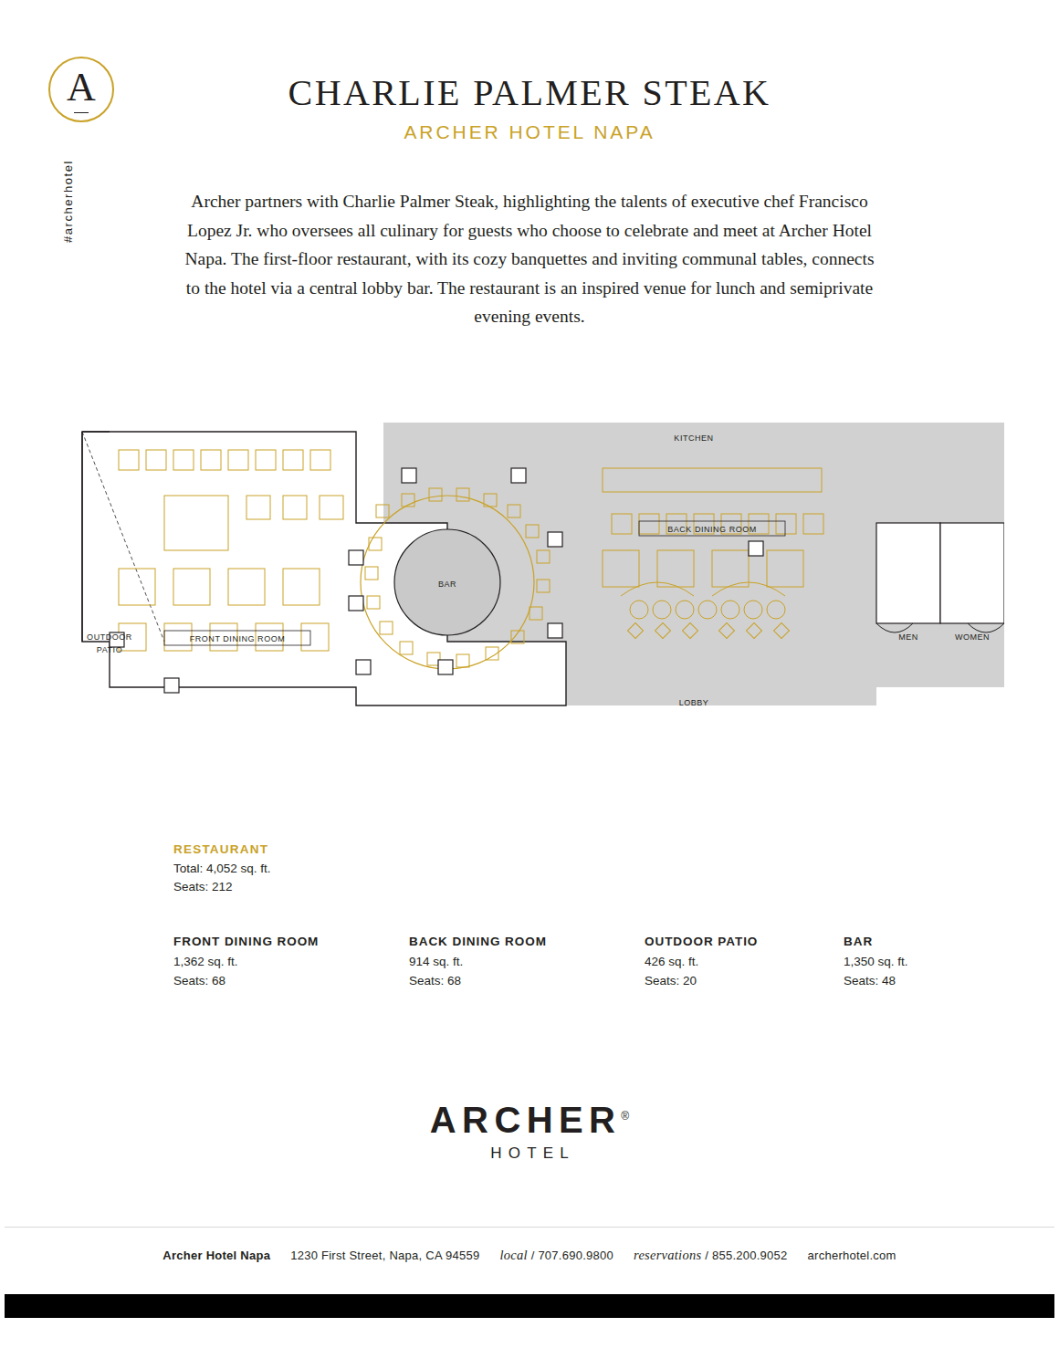A
#archerhotel
CHARLIE PALMER STEAK
ARCHER HOTEL NAPA
Archer partners with Charlie Palmer Steak, highlighting the talents of executive chef Francisco Lopez Jr. who oversees all culinary for guests who choose to celebrate and meet at Archer Hotel Napa. The first-floor restaurant, with its cozy banquettes and inviting communal tables, connects to the hotel via a central lobby bar. The restaurant is an inspired venue for lunch and semiprivate evening events.
KITCHEN BACK DINING ROOM BAR FRONT DINING ROOM OUTDOOR PATIO LOBBY MEN WOMEN
RESTAURANT
Total: 4,052 sq. ft.
Seats: 212
FRONT DINING ROOM
1,362 sq. ft.
Seats: 68
BACK DINING ROOM
914 sq. ft.
Seats: 68
OUTDOOR PATIO
426 sq. ft.
Seats: 20
BAR
1,350 sq. ft.
Seats: 48
ARCHER®
HOTEL
Archer Hotel Napa 1230 First Street, Napa, CA 94559 local / 707.690.9800 reservations / 855.200.9052 archerhotel.com